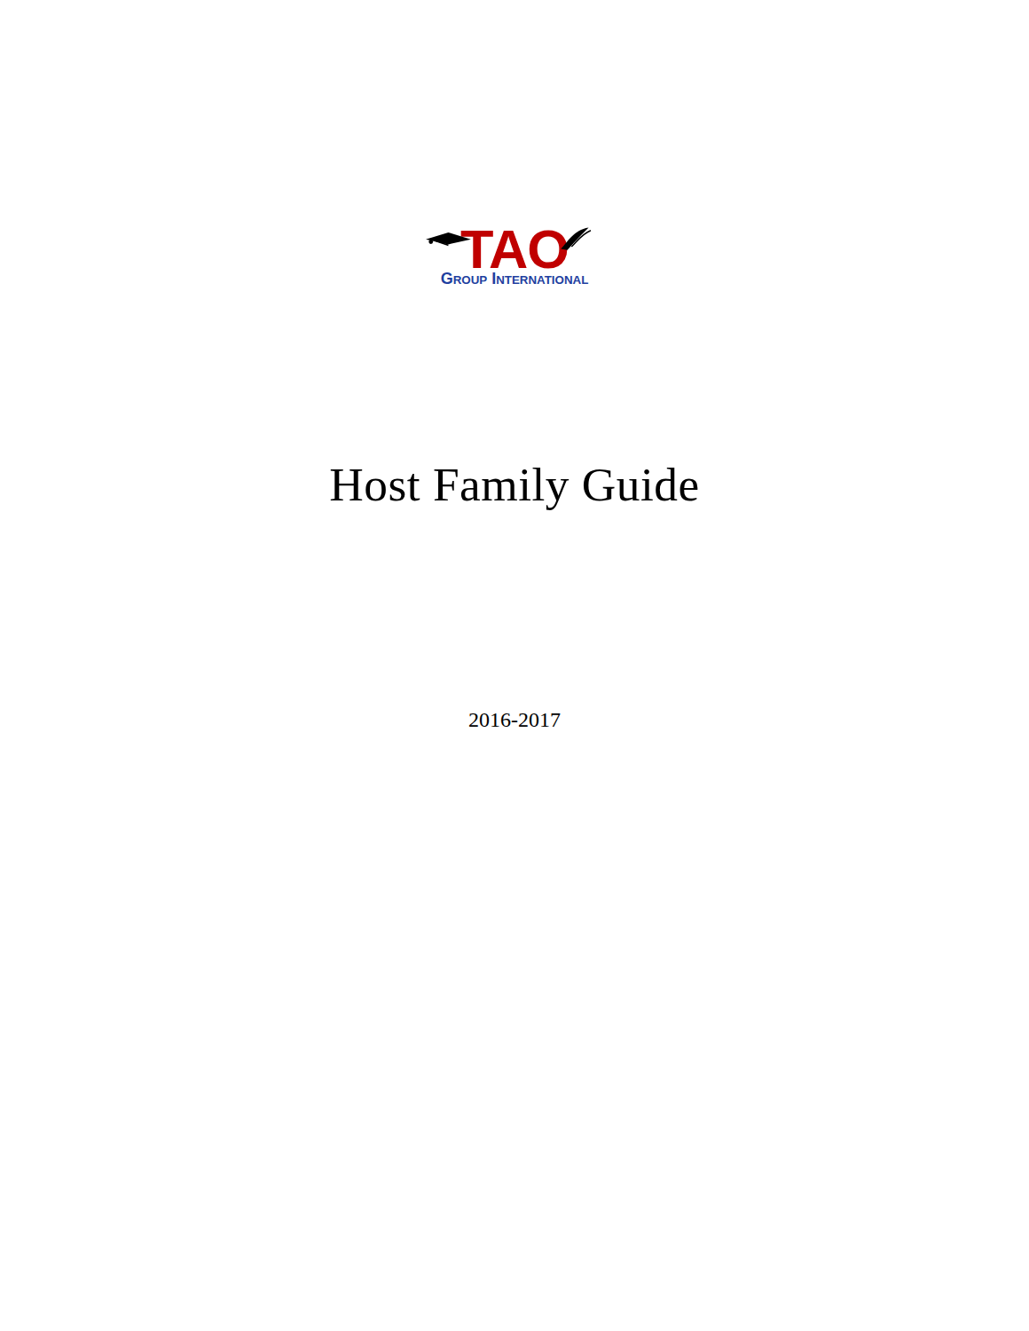TAO
GROUP INTERNATIONAL
Host Family Guide
2016-2017